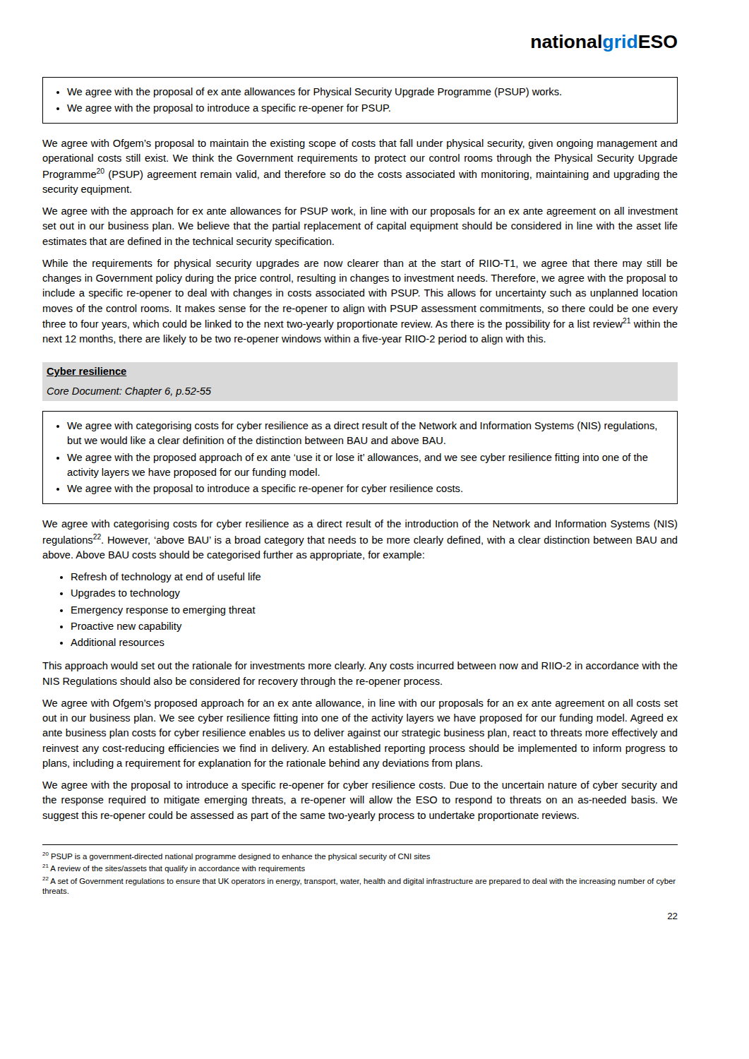national grid ESO
We agree with the proposal of ex ante allowances for Physical Security Upgrade Programme (PSUP) works.
We agree with the proposal to introduce a specific re-opener for PSUP.
We agree with Ofgem’s proposal to maintain the existing scope of costs that fall under physical security, given ongoing management and operational costs still exist. We think the Government requirements to protect our control rooms through the Physical Security Upgrade Programme20 (PSUP) agreement remain valid, and therefore so do the costs associated with monitoring, maintaining and upgrading the security equipment.
We agree with the approach for ex ante allowances for PSUP work, in line with our proposals for an ex ante agreement on all investment set out in our business plan. We believe that the partial replacement of capital equipment should be considered in line with the asset life estimates that are defined in the technical security specification.
While the requirements for physical security upgrades are now clearer than at the start of RIIO-T1, we agree that there may still be changes in Government policy during the price control, resulting in changes to investment needs. Therefore, we agree with the proposal to include a specific re-opener to deal with changes in costs associated with PSUP. This allows for uncertainty such as unplanned location moves of the control rooms. It makes sense for the re-opener to align with PSUP assessment commitments, so there could be one every three to four years, which could be linked to the next two-yearly proportionate review. As there is the possibility for a list review21 within the next 12 months, there are likely to be two re-opener windows within a five-year RIIO-2 period to align with this.
Cyber resilience
Core Document: Chapter 6, p.52-55
We agree with categorising costs for cyber resilience as a direct result of the Network and Information Systems (NIS) regulations, but we would like a clear definition of the distinction between BAU and above BAU.
We agree with the proposed approach of ex ante ‘use it or lose it’ allowances, and we see cyber resilience fitting into one of the activity layers we have proposed for our funding model.
We agree with the proposal to introduce a specific re-opener for cyber resilience costs.
We agree with categorising costs for cyber resilience as a direct result of the introduction of the Network and Information Systems (NIS) regulations22. However, ‘above BAU’ is a broad category that needs to be more clearly defined, with a clear distinction between BAU and above. Above BAU costs should be categorised further as appropriate, for example:
Refresh of technology at end of useful life
Upgrades to technology
Emergency response to emerging threat
Proactive new capability
Additional resources
This approach would set out the rationale for investments more clearly. Any costs incurred between now and RIIO-2 in accordance with the NIS Regulations should also be considered for recovery through the re-opener process.
We agree with Ofgem’s proposed approach for an ex ante allowance, in line with our proposals for an ex ante agreement on all costs set out in our business plan. We see cyber resilience fitting into one of the activity layers we have proposed for our funding model. Agreed ex ante business plan costs for cyber resilience enables us to deliver against our strategic business plan, react to threats more effectively and reinvest any cost-reducing efficiencies we find in delivery. An established reporting process should be implemented to inform progress to plans, including a requirement for explanation for the rationale behind any deviations from plans.
We agree with the proposal to introduce a specific re-opener for cyber resilience costs. Due to the uncertain nature of cyber security and the response required to mitigate emerging threats, a re-opener will allow the ESO to respond to threats on an as-needed basis. We suggest this re-opener could be assessed as part of the same two-yearly process to undertake proportionate reviews.
20 PSUP is a government-directed national programme designed to enhance the physical security of CNI sites
21 A review of the sites/assets that qualify in accordance with requirements
22 A set of Government regulations to ensure that UK operators in energy, transport, water, health and digital infrastructure are prepared to deal with the increasing number of cyber threats.
22